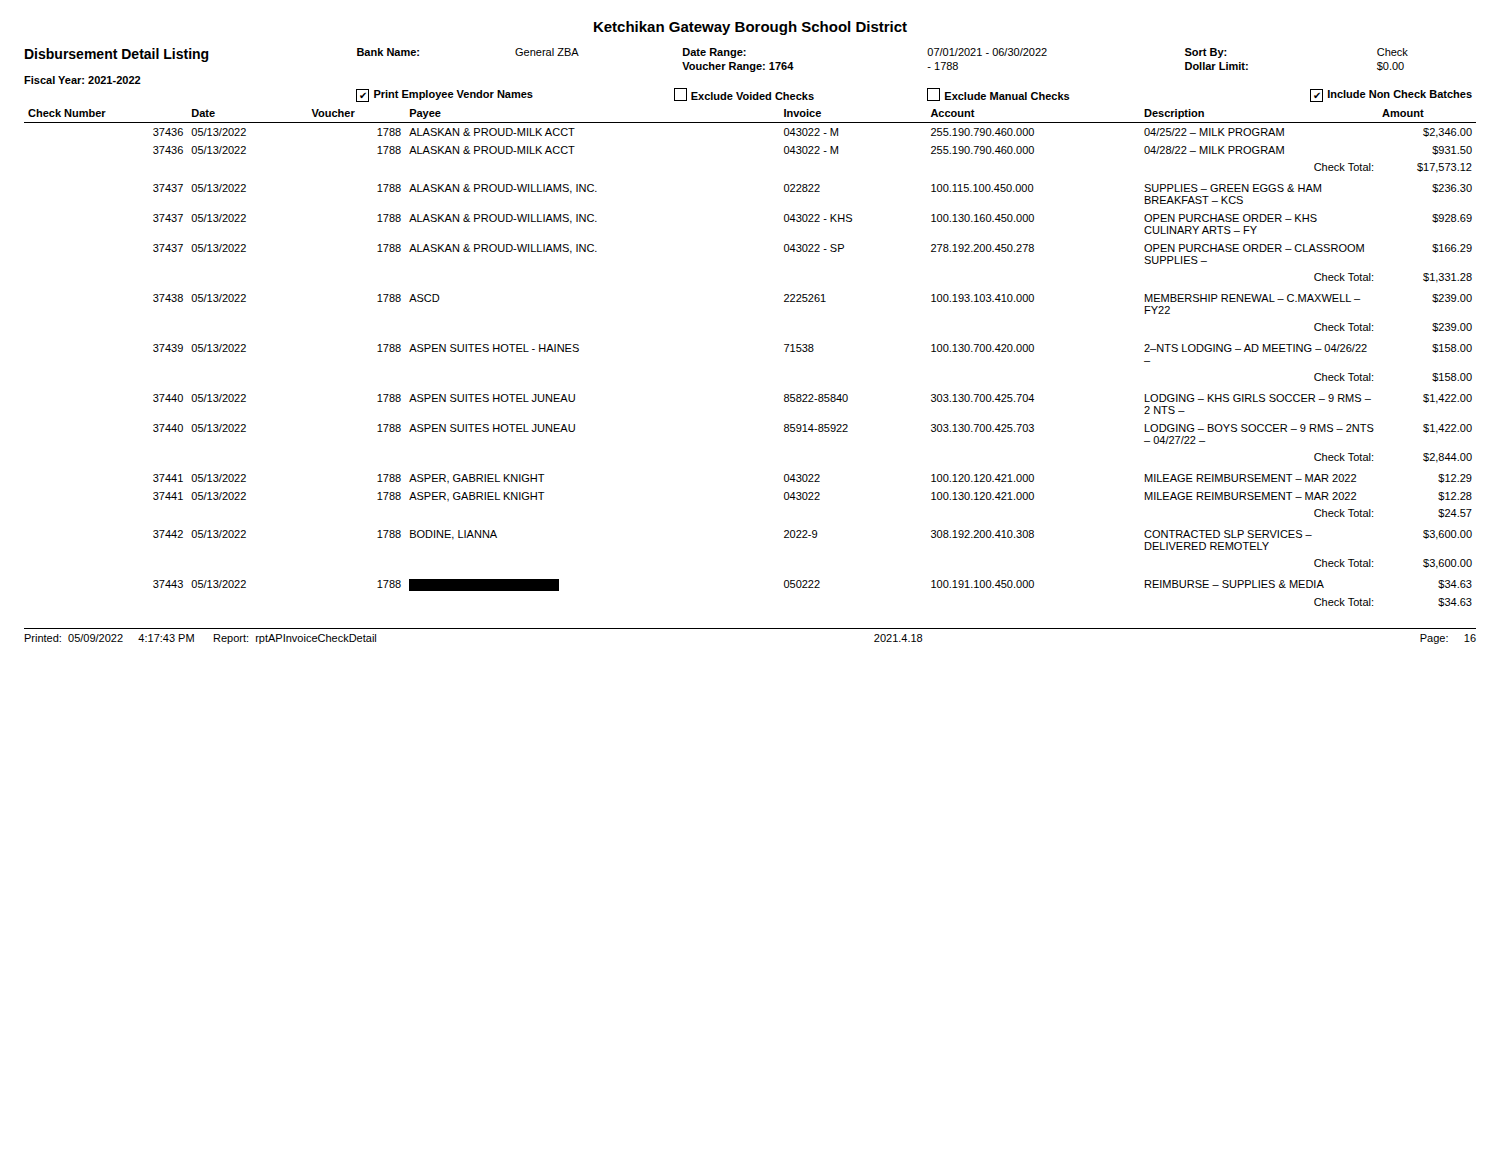Ketchikan Gateway Borough School District
| Disbursement Detail Listing | Bank Name: | General ZBA | | Date Range: | 07/01/2021 - 06/30/2022 | Sort By: | Check |
| | Voucher Range: 1764 | - 1788 | Dollar Limit: | $0.00 |
| Fiscal Year: 2021-2022 | |
| | Print Employee Vendor Names | Exclude Voided Checks | Exclude Manual Checks | Include Non Check Batches |
| Check Number | Date | Voucher | Payee | Invoice | Account | Description | Amount |
| --- | --- | --- | --- | --- | --- | --- | --- |
| 37436 | 05/13/2022 | 1788 | ALASKAN & PROUD-MILK ACCT | 043022 - M | 255.190.790.460.000 | 04/25/22 – MILK PROGRAM | $2,346.00 |
| 37436 | 05/13/2022 | 1788 | ALASKAN & PROUD-MILK ACCT | 043022 - M | 255.190.790.460.000 | 04/28/22 – MILK PROGRAM | $931.50 |
| | Check Total: | $17,573.12 |
| 37437 | 05/13/2022 | 1788 | ALASKAN & PROUD-WILLIAMS, INC. | 022822 | 100.115.100.450.000 | SUPPLIES – GREEN EGGS & HAM BREAKFAST – KCS | $236.30 |
| 37437 | 05/13/2022 | 1788 | ALASKAN & PROUD-WILLIAMS, INC. | 043022 - KHS | 100.130.160.450.000 | OPEN PURCHASE ORDER – KHS CULINARY ARTS – FY | $928.69 |
| 37437 | 05/13/2022 | 1788 | ALASKAN & PROUD-WILLIAMS, INC. | 043022 - SP | 278.192.200.450.278 | OPEN PURCHASE ORDER – CLASSROOM SUPPLIES – | $166.29 |
| | Check Total: | $1,331.28 |
| 37438 | 05/13/2022 | 1788 | ASCD | 2225261 | 100.193.103.410.000 | MEMBERSHIP RENEWAL – C.MAXWELL – FY22 | $239.00 |
| | Check Total: | $239.00 |
| 37439 | 05/13/2022 | 1788 | ASPEN SUITES HOTEL - HAINES | 71538 | 100.130.700.420.000 | 2–NTS LODGING – AD MEETING – 04/26/22 – | $158.00 |
| | Check Total: | $158.00 |
| 37440 | 05/13/2022 | 1788 | ASPEN SUITES HOTEL JUNEAU | 85822-85840 | 303.130.700.425.704 | LODGING – KHS GIRLS SOCCER – 9 RMS – 2 NTS – | $1,422.00 |
| 37440 | 05/13/2022 | 1788 | ASPEN SUITES HOTEL JUNEAU | 85914-85922 | 303.130.700.425.703 | LODGING – BOYS SOCCER – 9 RMS – 2NTS – 04/27/22 – | $1,422.00 |
| | Check Total: | $2,844.00 |
| 37441 | 05/13/2022 | 1788 | ASPER, GABRIEL KNIGHT | 043022 | 100.120.120.421.000 | MILEAGE REIMBURSEMENT – MAR 2022 | $12.29 |
| 37441 | 05/13/2022 | 1788 | ASPER, GABRIEL KNIGHT | 043022 | 100.130.120.421.000 | MILEAGE REIMBURSEMENT – MAR 2022 | $12.28 |
| | Check Total: | $24.57 |
| 37442 | 05/13/2022 | 1788 | BODINE, LIANNA | 2022-9 | 308.192.200.410.308 | CONTRACTED SLP SERVICES – DELIVERED REMOTELY | $3,600.00 |
| | Check Total: | $3,600.00 |
| 37443 | 05/13/2022 | 1788 | | 050222 | 100.191.100.450.000 | REIMBURSE – SUPPLIES & MEDIA | $34.63 |
| | Check Total: | $34.63 |
Printed: 05/09/2022 4:17:43 PM Report: rptAPInvoiceCheckDetail
2021.4.18
Page: 16